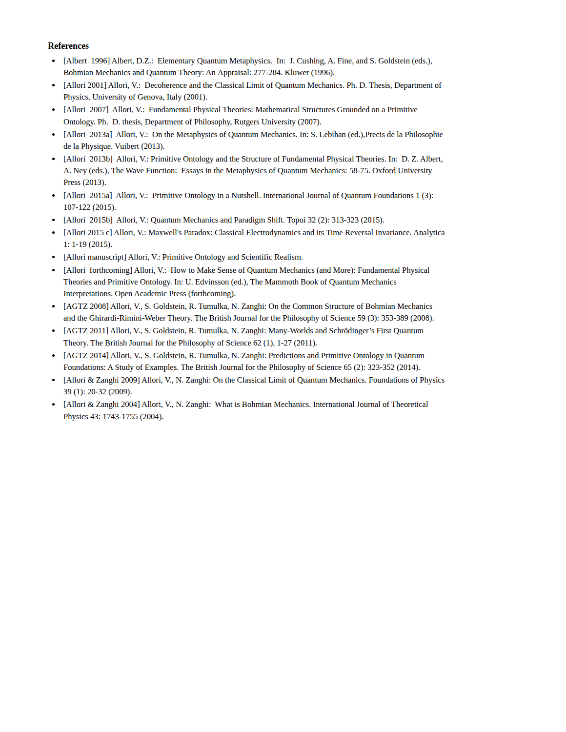References
[Albert 1996] Albert, D.Z.: Elementary Quantum Metaphysics. In: J. Cushing, A. Fine, and S. Goldstein (eds.), Bohmian Mechanics and Quantum Theory: An Appraisal: 277-284. Kluwer (1996).
[Allori 2001] Allori, V.: Decoherence and the Classical Limit of Quantum Mechanics. Ph. D. Thesis, Department of Physics, University of Genova, Italy (2001).
[Allori 2007] Allori, V.: Fundamental Physical Theories: Mathematical Structures Grounded on a Primitive Ontology. Ph. D. thesis, Department of Philosophy, Rutgers University (2007).
[Allori 2013a] Allori, V.: On the Metaphysics of Quantum Mechanics. In: S. Lebihan (ed.),Precis de la Philosophie de la Physique. Vuibert (2013).
[Allori 2013b] Allori, V.: Primitive Ontology and the Structure of Fundamental Physical Theories. In: D. Z. Albert, A. Ney (eds.), The Wave Function: Essays in the Metaphysics of Quantum Mechanics: 58-75. Oxford University Press (2013).
[Allori 2015a] Allori, V.: Primitive Ontology in a Nutshell. International Journal of Quantum Foundations 1 (3): 107-122 (2015).
[Allori 2015b] Allori, V.: Quantum Mechanics and Paradigm Shift. Topoi 32 (2): 313-323 (2015).
[Allori 2015 c] Allori, V.: Maxwell's Paradox: Classical Electrodynamics and its Time Reversal Invariance. Analytica 1: 1-19 (2015).
[Allori manuscript] Allori, V.: Primitive Ontology and Scientific Realism.
[Allori forthcoming] Allori, V.: How to Make Sense of Quantum Mechanics (and More): Fundamental Physical Theories and Primitive Ontology. In: U. Edvinsson (ed.), The Mammoth Book of Quantum Mechanics Interpretations. Open Academic Press (forthcoming).
[AGTZ 2008] Allori, V., S. Goldstein, R. Tumulka, N. Zanghi: On the Common Structure of Bohmian Mechanics and the Ghirardi-Rimini-Weber Theory. The British Journal for the Philosophy of Science 59 (3): 353-389 (2008).
[AGTZ 2011] Allori, V., S. Goldstein, R. Tumulka, N. Zanghi: Many-Worlds and Schrödinger’s First Quantum Theory. The British Journal for the Philosophy of Science 62 (1), 1-27 (2011).
[AGTZ 2014] Allori, V., S. Goldstein, R. Tumulka, N. Zanghi: Predictions and Primitive Ontology in Quantum Foundations: A Study of Examples. The British Journal for the Philosophy of Science 65 (2): 323-352 (2014).
[Allori & Zanghi 2009] Allori, V., N. Zanghi: On the Classical Limit of Quantum Mechanics. Foundations of Physics 39 (1): 20-32 (2009).
[Allori & Zanghi 2004] Allori, V., N. Zanghi: What is Bohmian Mechanics. International Journal of Theoretical Physics 43: 1743-1755 (2004).